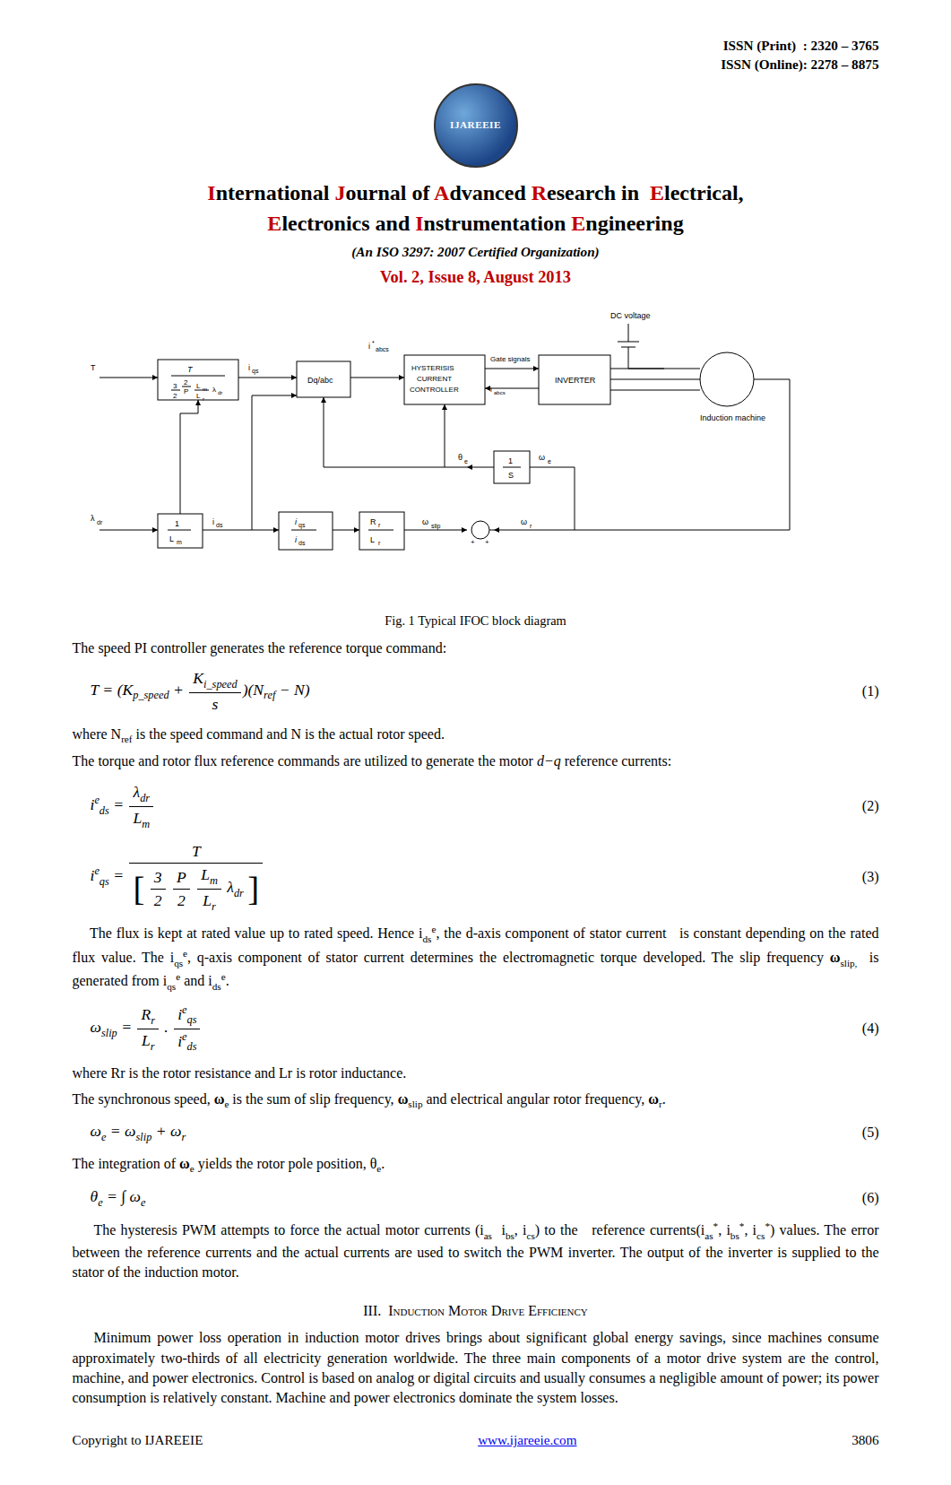ISSN (Print) : 2320 – 3765
ISSN (Online): 2278 – 8875
International Journal of Advanced Research in Electrical,
Electronics and Instrumentation Engineering
(An ISO 3297: 2007 Certified Organization)
Vol. 2, Issue 8, August 2013
DC voltage T T 3 2 P 2 Lm Lr λdr iqs Dq/abc i*abcs HYSTERISIS CURRENT CONTROLLER Gate signals iabcs INVERTER Induction machine θe 1 S ωe λdr 1 Lm ids iqs ids Rr Lr ωslip + + ωr
Fig. 1 Typical IFOC block diagram
The speed PI controller generates the reference torque command:
T = (Kp_speed + Ki_speed s)(Nref − N)
(1)
where Nref is the speed command and N is the actual rotor speed.
The torque and rotor flux reference commands are utilized to generate the motor d−q reference currents:
ieds = λdr Lm
(2)
ieqs = T[ 32 P 2 Lm Lr λdr ]
(3)
The flux is kept at rated value up to rated speed. Hence idse, the d-axis component of stator current is constant depending on the rated flux value. The iqse, q-axis component of stator current determines the electromagnetic torque developed. The slip frequency ωslip, is generated from iqse and idse.
ωslip = Rr Lr . ieqs ieds
(4)
where Rr is the rotor resistance and Lr is rotor inductance.
The synchronous speed, ωe is the sum of slip frequency, ωslip and electrical angular rotor frequency, ωr.
ωe = ωslip + ωr
(5)
The integration of ωe yields the rotor pole position, θe.
θe = ∫ ωe
(6)
The hysteresis PWM attempts to force the actual motor currents (ias ibs, ics) to the reference currents(ias*, ibs*, ics*) values. The error between the reference currents and the actual currents are used to switch the PWM inverter. The output of the inverter is supplied to the stator of the induction motor.
III. Induction Motor Drive Efficiency
Minimum power loss operation in induction motor drives brings about significant global energy savings, since machines consume approximately two-thirds of all electricity generation worldwide. The three main components of a motor drive system are the control, machine, and power electronics. Control is based on analog or digital circuits and usually consumes a negligible amount of power; its power consumption is relatively constant. Machine and power electronics dominate the system losses.
Copyright to IJAREEIE www.ijareeie.com 3806